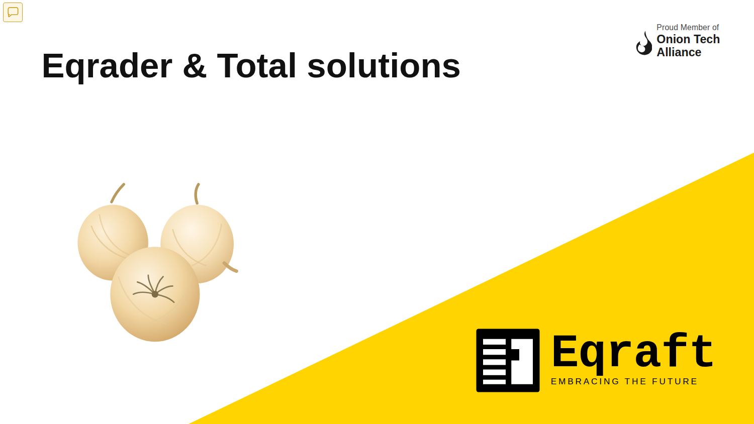Eqrader & Total solutions
Proud Member of
Onion Tech
Alliance
Eqraft
EMBRACING THE FUTURE